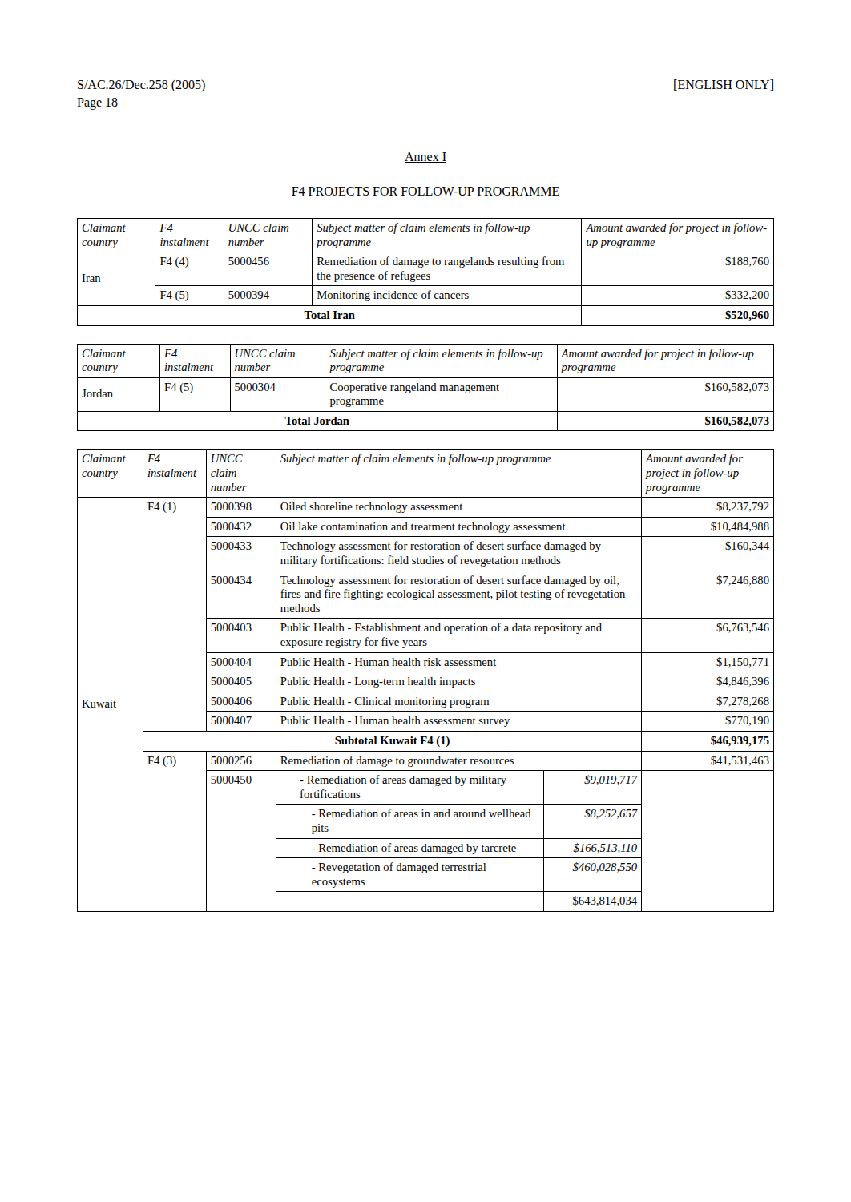S/AC.26/Dec.258 (2005)
[ENGLISH ONLY]
Page 18
Annex I
F4 PROJECTS FOR FOLLOW-UP PROGRAMME
| Claimant country | F4 instalment | UNCC claim number | Subject matter of claim elements in follow-up programme | Amount awarded for project in follow-up programme |
| --- | --- | --- | --- | --- |
| Iran | F4 (4) | 5000456 | Remediation of damage to rangelands resulting from the presence of refugees | $188,760 |
| F4 (5) | 5000394 | Monitoring incidence of cancers | $332,200 |
| Total Iran | $520,960 |
| Claimant country | F4 instalment | UNCC claim number | Subject matter of claim elements in follow-up programme | Amount awarded for project in follow-up programme |
| --- | --- | --- | --- | --- |
| Jordan | F4 (5) | 5000304 | Cooperative rangeland management programme | $160,582,073 |
| Total Jordan | $160,582,073 |
| Claimant country | F4 instalment | UNCC claim number | Subject matter of claim elements in follow-up programme | Amount awarded for project in follow-up programme |
| --- | --- | --- | --- | --- |
| Kuwait | F4 (1) | 5000398 | Oiled shoreline technology assessment | $8,237,792 |
| 5000432 | Oil lake contamination and treatment technology assessment | $10,484,988 |
| 5000433 | Technology assessment for restoration of desert surface damaged by military fortifications: field studies of revegetation methods | $160,344 |
| 5000434 | Technology assessment for restoration of desert surface damaged by oil, fires and fire fighting: ecological assessment, pilot testing of revegetation methods | $7,246,880 |
| 5000403 | Public Health - Establishment and operation of a data repository and exposure registry for five years | $6,763,546 |
| 5000404 | Public Health - Human health risk assessment | $1,150,771 |
| 5000405 | Public Health - Long-term health impacts | $4,846,396 |
| 5000406 | Public Health - Clinical monitoring program | $7,278,268 |
| 5000407 | Public Health - Human health assessment survey | $770,190 |
| Subtotal Kuwait F4 (1) | $46,939,175 |
| F4 (3) | 5000256 | Remediation of damage to groundwater resources | $41,531,463 |
| 5000450 | - Remediation of areas damaged by military fortifications | $9,019,717 |
| - Remediation of areas in and around wellhead pits | $8,252,657 |
| - Remediation of areas damaged by tarcrete | $166,513,110 |
| - Revegetation of damaged terrestrial ecosystems | $460,028,550 |
| | $643,814,034 |